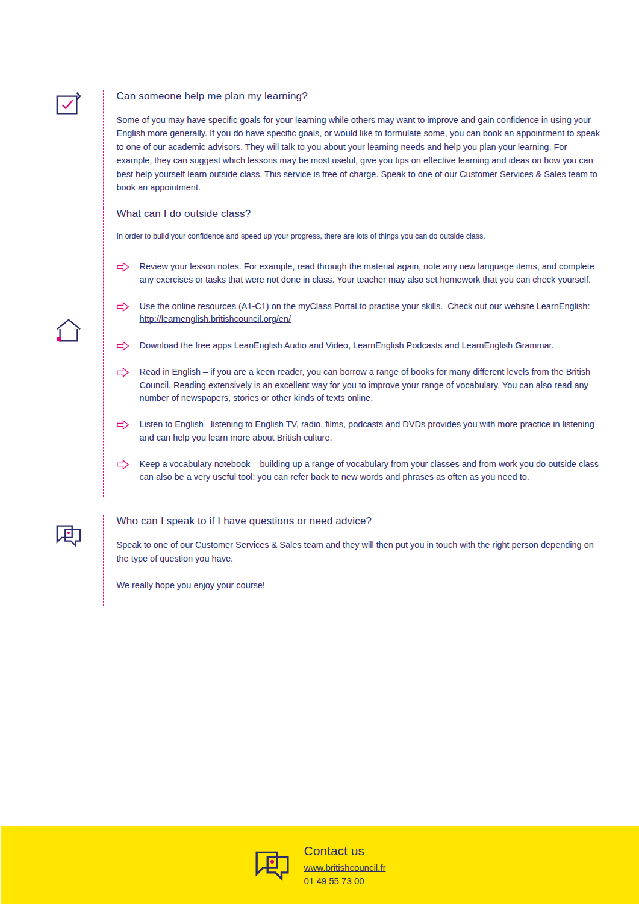Can someone help me plan my learning?
Some of you may have specific goals for your learning while others may want to improve and gain confidence in using your English more generally. If you do have specific goals, or would like to formulate some, you can book an appointment to speak to one of our academic advisors. They will talk to you about your learning needs and help you plan your learning. For example, they can suggest which lessons may be most useful, give you tips on effective learning and ideas on how you can best help yourself learn outside class. This service is free of charge. Speak to one of our Customer Services & Sales team to book an appointment.
What can I do outside class?
In order to build your confidence and speed up your progress, there are lots of things you can do outside class.
Review your lesson notes. For example, read through the material again, note any new language items, and complete any exercises or tasks that were not done in class. Your teacher may also set homework that you can check yourself.
Use the online resources (A1-C1) on the myClass Portal to practise your skills. Check out our website LearnEnglish: http://learnenglish.britishcouncil.org/en/
Download the free apps LeanEnglish Audio and Video, LearnEnglish Podcasts and LearnEnglish Grammar.
Read in English – if you are a keen reader, you can borrow a range of books for many different levels from the British Council. Reading extensively is an excellent way for you to improve your range of vocabulary. You can also read any number of newspapers, stories or other kinds of texts online.
Listen to English– listening to English TV, radio, films, podcasts and DVDs provides you with more practice in listening and can help you learn more about British culture.
Keep a vocabulary notebook – building up a range of vocabulary from your classes and from work you do outside class can also be a very useful tool: you can refer back to new words and phrases as often as you need to.
Who can I speak to if I have questions or need advice?
Speak to one of our Customer Services & Sales team and they will then put you in touch with the right person depending on the type of question you have.
We really hope you enjoy your course!
Contact us
www.britishcouncil.fr
01 49 55 73 00